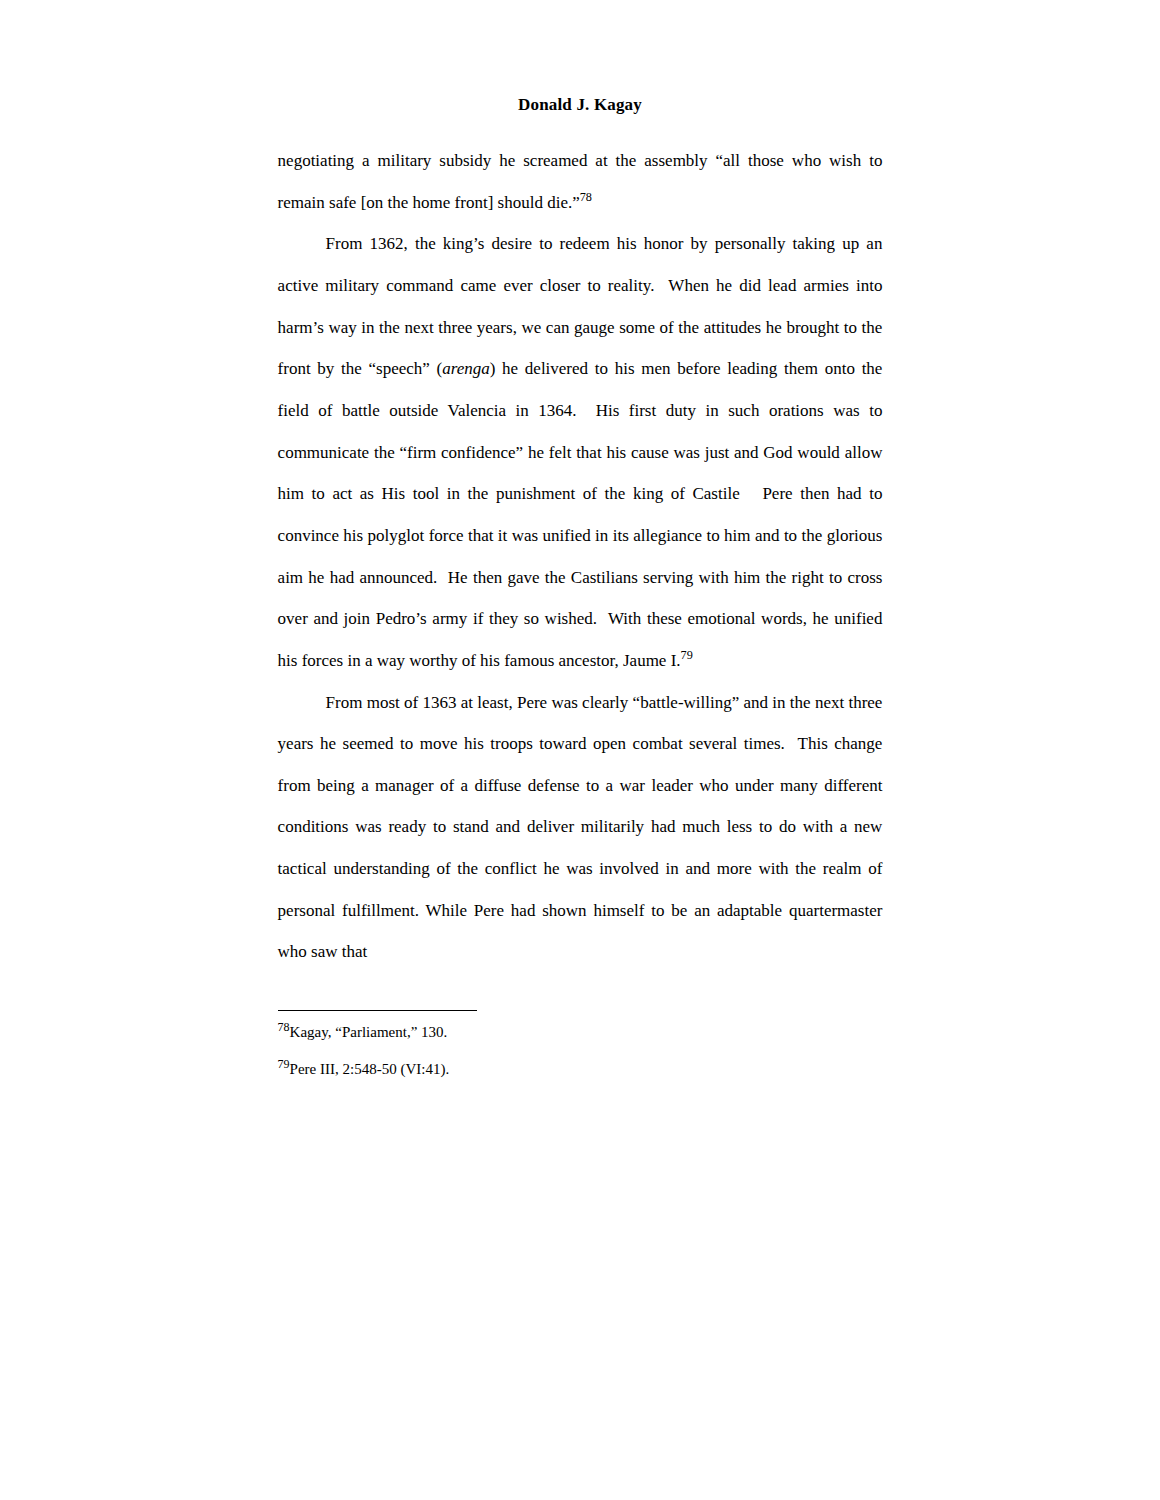Donald J. Kagay
negotiating a military subsidy he screamed at the assembly “all those who wish to remain safe [on the home front] should die.”78
From 1362, the king’s desire to redeem his honor by personally taking up an active military command came ever closer to reality. When he did lead armies into harm’s way in the next three years, we can gauge some of the attitudes he brought to the front by the “speech” (arenga) he delivered to his men before leading them onto the field of battle outside Valencia in 1364. His first duty in such orations was to communicate the “firm confidence” he felt that his cause was just and God would allow him to act as His tool in the punishment of the king of Castile Pere then had to convince his polyglot force that it was unified in its allegiance to him and to the glorious aim he had announced. He then gave the Castilians serving with him the right to cross over and join Pedro’s army if they so wished. With these emotional words, he unified his forces in a way worthy of his famous ancestor, Jaume I.79
From most of 1363 at least, Pere was clearly “battle-willing” and in the next three years he seemed to move his troops toward open combat several times. This change from being a manager of a diffuse defense to a war leader who under many different conditions was ready to stand and deliver militarily had much less to do with a new tactical understanding of the conflict he was involved in and more with the realm of personal fulfillment. While Pere had shown himself to be an adaptable quartermaster who saw that
78Kagay, “Parliament,” 130.
79Pere III, 2:548-50 (VI:41).